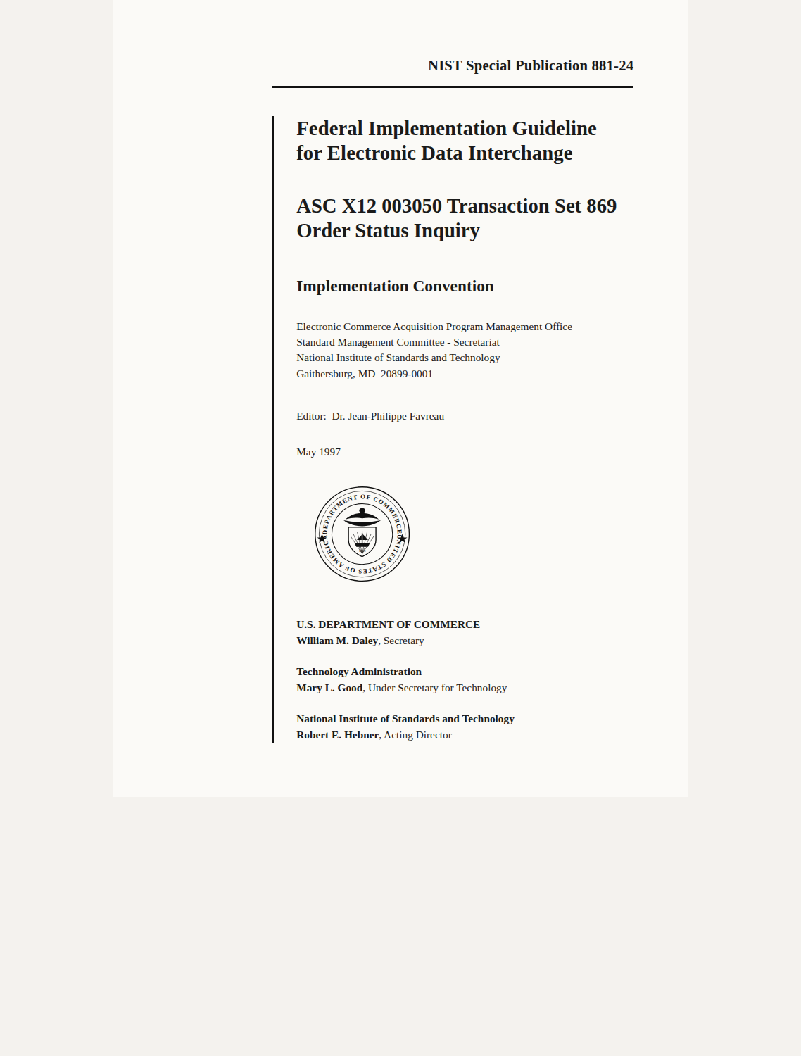NIST Special Publication 881-24
Federal Implementation Guideline
for Electronic Data Interchange
ASC X12 003050 Transaction Set 869
Order Status Inquiry
Implementation Convention
Electronic Commerce Acquisition Program Management Office
Standard Management Committee - Secretariat
National Institute of Standards and Technology
Gaithersburg, MD 20899-0001
Editor: Dr. Jean-Philippe Favreau
May 1997
DEPARTMENT OF COMMERCE UNITED STATES OF AMERICA 1913
U.S. DEPARTMENT OF COMMERCE
William M. Daley, Secretary
Technology Administration
Mary L. Good, Under Secretary for Technology
National Institute of Standards and Technology
Robert E. Hebner, Acting Director